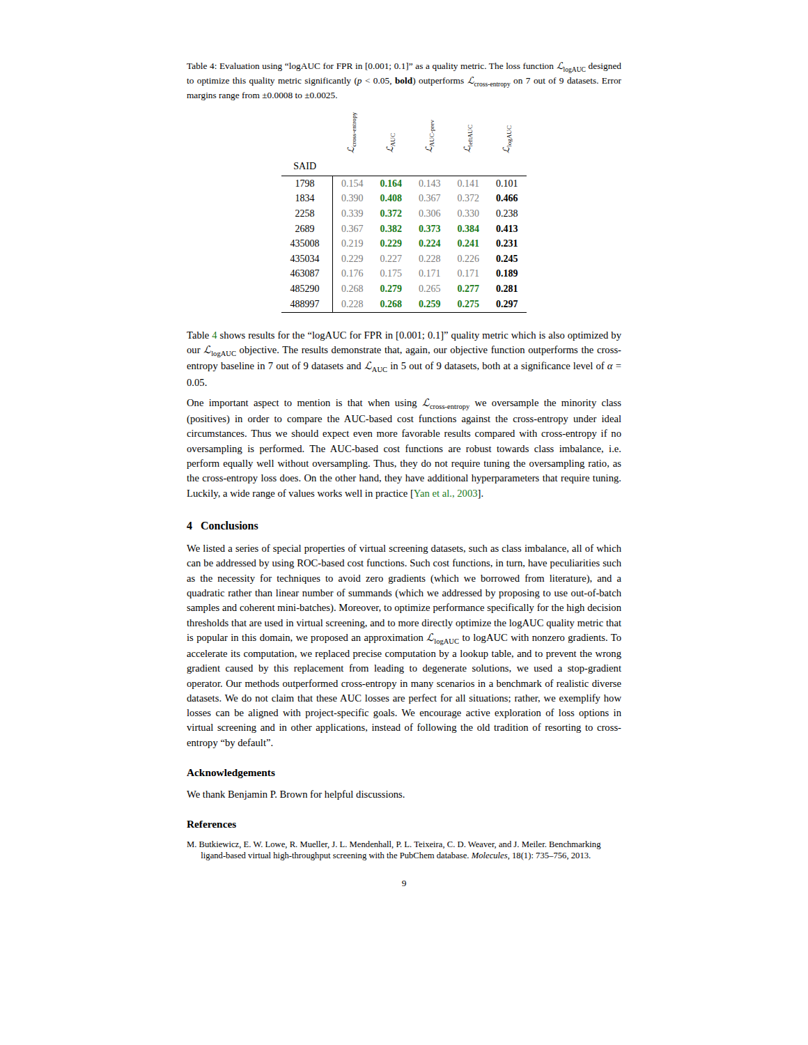Table 4: Evaluation using “logAUC for FPR in [0.001; 0.1]” as a quality metric. The loss function ℒlogAUC designed to optimize this quality metric significantly (p < 0.05, bold) outperforms ℒcross-entropy on 7 out of 9 datasets. Error margins range from ±0.0008 to ±0.0025.
| | ℒ cross-entropy | ℒ AUC | ℒ AUC-prev | ℒ leftAUC | ℒ logAUC |
| --- | --- | --- | --- | --- | --- |
| SAID | | | | | |
| 1798 | 0.154 | 0.164 | 0.143 | 0.141 | 0.101 |
| 1834 | 0.390 | 0.408 | 0.367 | 0.372 | 0.466 |
| 2258 | 0.339 | 0.372 | 0.306 | 0.330 | 0.238 |
| 2689 | 0.367 | 0.382 | 0.373 | 0.384 | 0.413 |
| 435008 | 0.219 | 0.229 | 0.224 | 0.241 | 0.231 |
| 435034 | 0.229 | 0.227 | 0.228 | 0.226 | 0.245 |
| 463087 | 0.176 | 0.175 | 0.171 | 0.171 | 0.189 |
| 485290 | 0.268 | 0.279 | 0.265 | 0.277 | 0.281 |
| 488997 | 0.228 | 0.268 | 0.259 | 0.275 | 0.297 |
Table 4 shows results for the “logAUC for FPR in [0.001; 0.1]” quality metric which is also optimized by our ℒlogAUC objective. The results demonstrate that, again, our objective function outperforms the cross-entropy baseline in 7 out of 9 datasets and ℒAUC in 5 out of 9 datasets, both at a significance level of α = 0.05.
One important aspect to mention is that when using ℒcross-entropy we oversample the minority class (positives) in order to compare the AUC-based cost functions against the cross-entropy under ideal circumstances. Thus we should expect even more favorable results compared with cross-entropy if no oversampling is performed. The AUC-based cost functions are robust towards class imbalance, i.e. perform equally well without oversampling. Thus, they do not require tuning the oversampling ratio, as the cross-entropy loss does. On the other hand, they have additional hyperparameters that require tuning. Luckily, a wide range of values works well in practice [Yan et al., 2003].
4 Conclusions
We listed a series of special properties of virtual screening datasets, such as class imbalance, all of which can be addressed by using ROC-based cost functions. Such cost functions, in turn, have peculiarities such as the necessity for techniques to avoid zero gradients (which we borrowed from literature), and a quadratic rather than linear number of summands (which we addressed by proposing to use out-of-batch samples and coherent mini-batches). Moreover, to optimize performance specifically for the high decision thresholds that are used in virtual screening, and to more directly optimize the logAUC quality metric that is popular in this domain, we proposed an approximation ℒlogAUC to logAUC with nonzero gradients. To accelerate its computation, we replaced precise computation by a lookup table, and to prevent the wrong gradient caused by this replacement from leading to degenerate solutions, we used a stop-gradient operator. Our methods outperformed cross-entropy in many scenarios in a benchmark of realistic diverse datasets. We do not claim that these AUC losses are perfect for all situations; rather, we exemplify how losses can be aligned with project-specific goals. We encourage active exploration of loss options in virtual screening and in other applications, instead of following the old tradition of resorting to cross-entropy “by default”.
Acknowledgements
We thank Benjamin P. Brown for helpful discussions.
References
M. Butkiewicz, E. W. Lowe, R. Mueller, J. L. Mendenhall, P. L. Teixeira, C. D. Weaver, and J. Meiler. Benchmarking ligand-based virtual high-throughput screening with the PubChem database. Molecules, 18(1): 735–756, 2013.
9